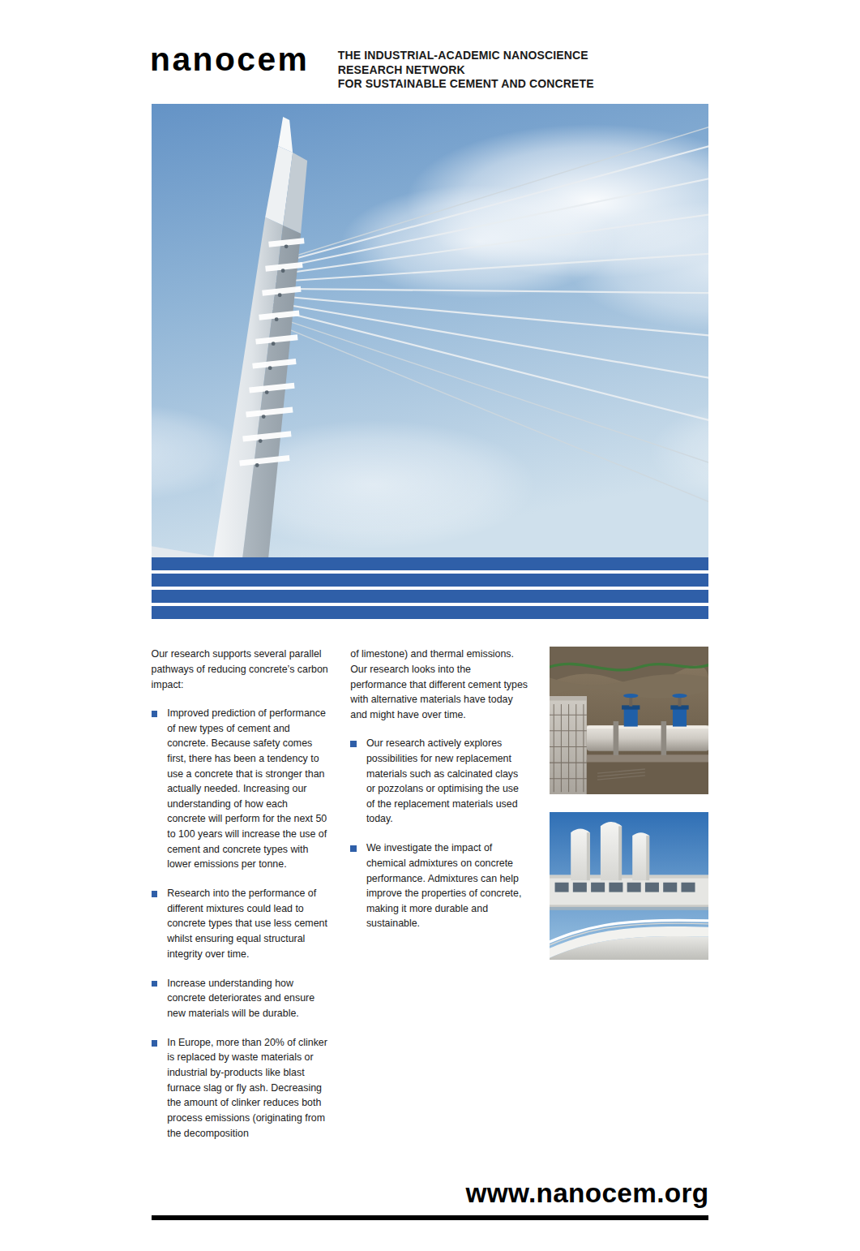nanocem
The industrial-academic nanoscience research network
for sustainable cement and concrete
Our research supports several parallel pathways of reducing concrete’s carbon impact:
Improved prediction of performance of new types of cement and concrete. Because safety comes first, there has been a tendency to use a concrete that is stronger than actually needed. Increasing our understanding of how each concrete will perform for the next 50 to 100 years will increase the use of cement and concrete types with lower emissions per tonne.
Research into the performance of different mixtures could lead to concrete types that use less cement whilst ensuring equal structural integrity over time.
Increase understanding how concrete deteriorates and ensure new materials will be durable.
In Europe, more than 20% of clinker is replaced by waste materials or industrial by-products like blast furnace slag or fly ash. Decreasing the amount of clinker reduces both process emissions (originating from the decomposition
of limestone) and thermal emissions. Our research looks into the performance that different cement types with alternative materials have today and might have over time.
Our research actively explores possibilities for new replacement materials such as calcinated clays or pozzolans or optimising the use of the replacement materials used today.
We investigate the impact of chemical admixtures on concrete performance. Admixtures can help improve the properties of concrete, making it more durable and sustainable.
www.nanocem.org